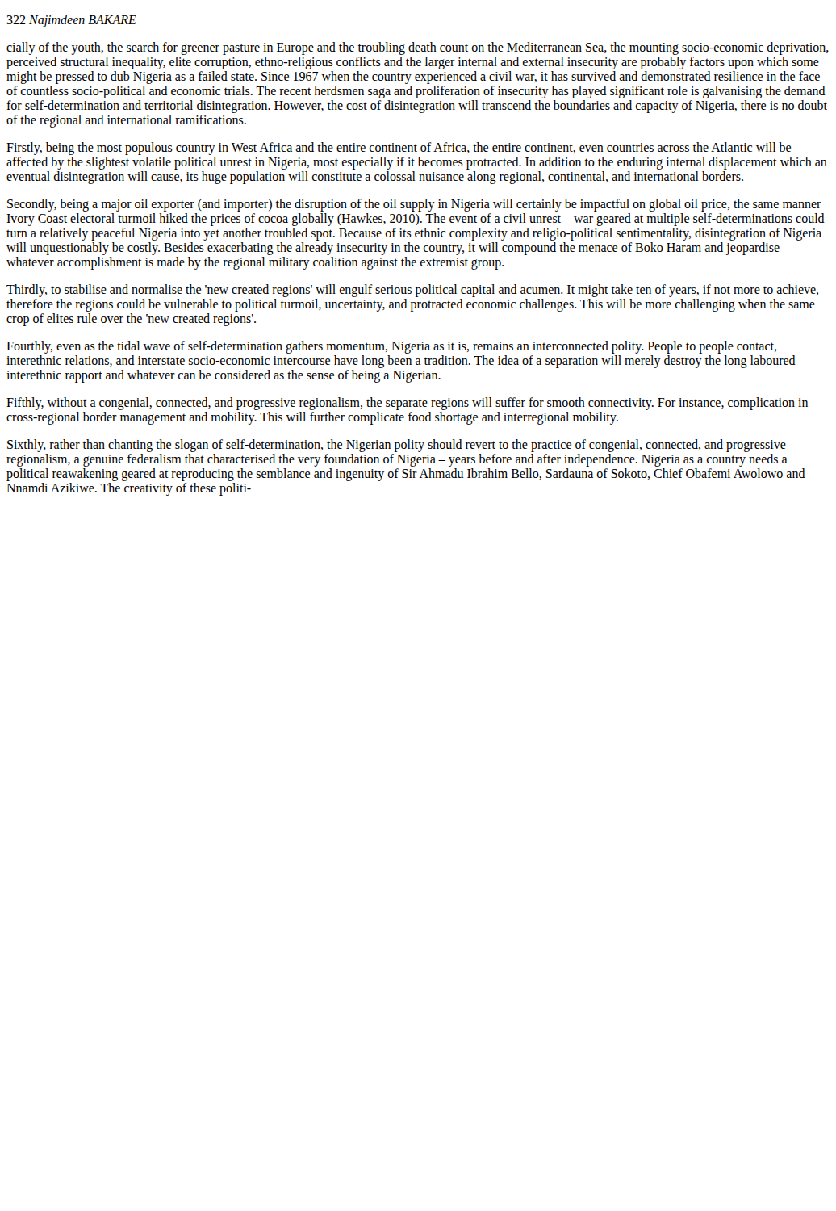322 Najimdeen BAKARE
cially of the youth, the search for greener pasture in Europe and the troubling death count on the Mediterranean Sea, the mounting socio-economic deprivation, perceived structural inequality, elite corruption, ethno-religious conflicts and the larger internal and external insecurity are probably factors upon which some might be pressed to dub Nigeria as a failed state. Since 1967 when the country experienced a civil war, it has survived and demonstrated resilience in the face of countless socio-political and economic trials. The recent herdsmen saga and proliferation of insecurity has played significant role is galvanising the demand for self-determination and territorial disintegration. However, the cost of disintegration will transcend the boundaries and capacity of Nigeria, there is no doubt of the regional and international ramifications.
Firstly, being the most populous country in West Africa and the entire continent of Africa, the entire continent, even countries across the Atlantic will be affected by the slightest volatile political unrest in Nigeria, most especially if it becomes protracted. In addition to the enduring internal displacement which an eventual disintegration will cause, its huge population will constitute a colossal nuisance along regional, continental, and international borders.
Secondly, being a major oil exporter (and importer) the disruption of the oil supply in Nigeria will certainly be impactful on global oil price, the same manner Ivory Coast electoral turmoil hiked the prices of cocoa globally (Hawkes, 2010). The event of a civil unrest – war geared at multiple self-determinations could turn a relatively peaceful Nigeria into yet another troubled spot. Because of its ethnic complexity and religio-political sentimentality, disintegration of Nigeria will unquestionably be costly. Besides exacerbating the already insecurity in the country, it will compound the menace of Boko Haram and jeopardise whatever accomplishment is made by the regional military coalition against the extremist group.
Thirdly, to stabilise and normalise the 'new created regions' will engulf serious political capital and acumen. It might take ten of years, if not more to achieve, therefore the regions could be vulnerable to political turmoil, uncertainty, and protracted economic challenges. This will be more challenging when the same crop of elites rule over the 'new created regions'.
Fourthly, even as the tidal wave of self-determination gathers momentum, Nigeria as it is, remains an interconnected polity. People to people contact, interethnic relations, and interstate socio-economic intercourse have long been a tradition. The idea of a separation will merely destroy the long laboured interethnic rapport and whatever can be considered as the sense of being a Nigerian.
Fifthly, without a congenial, connected, and progressive regionalism, the separate regions will suffer for smooth connectivity. For instance, complication in cross-regional border management and mobility. This will further complicate food shortage and interregional mobility.
Sixthly, rather than chanting the slogan of self-determination, the Nigerian polity should revert to the practice of congenial, connected, and progressive regionalism, a genuine federalism that characterised the very foundation of Nigeria – years before and after independence. Nigeria as a country needs a political reawakening geared at reproducing the semblance and ingenuity of Sir Ahmadu Ibrahim Bello, Sardauna of Sokoto, Chief Obafemi Awolowo and Nnamdi Azikiwe. The creativity of these politi-